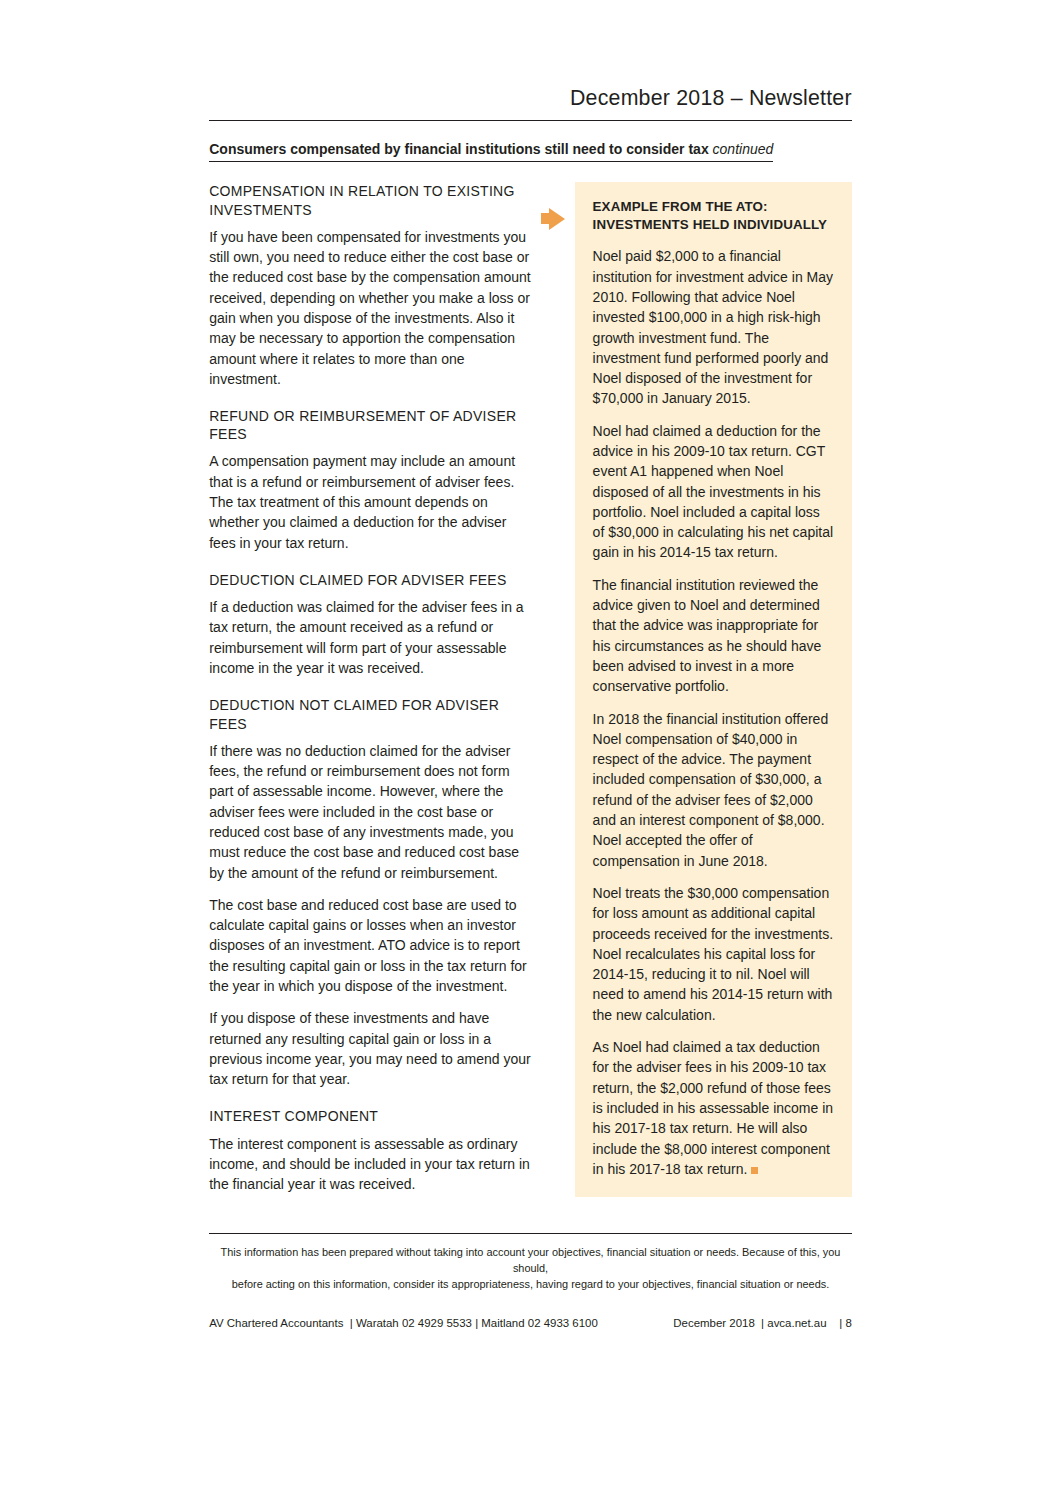December 2018 – Newsletter
Consumers compensated by financial institutions still need to consider tax continued
Compensation in relation to existing investments
If you have been compensated for investments you still own, you need to reduce either the cost base or the reduced cost base by the compensation amount received, depending on whether you make a loss or gain when you dispose of the investments. Also it may be necessary to apportion the compensation amount where it relates to more than one investment.
Refund or reimbursement of adviser fees
A compensation payment may include an amount that is a refund or reimbursement of adviser fees. The tax treatment of this amount depends on whether you claimed a deduction for the adviser fees in your tax return.
Deduction claimed for adviser fees
If a deduction was claimed for the adviser fees in a tax return, the amount received as a refund or reimbursement will form part of your assessable income in the year it was received.
Deduction not claimed for adviser fees
If there was no deduction claimed for the adviser fees, the refund or reimbursement does not form part of assessable income. However, where the adviser fees were included in the cost base or reduced cost base of any investments made, you must reduce the cost base and reduced cost base by the amount of the refund or reimbursement.
The cost base and reduced cost base are used to calculate capital gains or losses when an investor disposes of an investment. ATO advice is to report the resulting capital gain or loss in the tax return for the year in which you dispose of the investment.
If you dispose of these investments and have returned any resulting capital gain or loss in a previous income year, you may need to amend your tax return for that year.
Interest component
The interest component is assessable as ordinary income, and should be included in your tax return in the financial year it was received.
Example from the ATO:
Investments held individually
Noel paid $2,000 to a financial institution for investment advice in May 2010. Following that advice Noel invested $100,000 in a high risk-high growth investment fund. The investment fund performed poorly and Noel disposed of the investment for $70,000 in January 2015.
Noel had claimed a deduction for the advice in his 2009-10 tax return. CGT event A1 happened when Noel disposed of all the investments in his portfolio. Noel included a capital loss of $30,000 in calculating his net capital gain in his 2014-15 tax return.
The financial institution reviewed the advice given to Noel and determined that the advice was inappropriate for his circumstances as he should have been advised to invest in a more conservative portfolio.
In 2018 the financial institution offered Noel compensation of $40,000 in respect of the advice. The payment included compensation of $30,000, a refund of the adviser fees of $2,000 and an interest component of $8,000. Noel accepted the offer of compensation in June 2018.
Noel treats the $30,000 compensation for loss amount as additional capital proceeds received for the investments. Noel recalculates his capital loss for 2014-15, reducing it to nil. Noel will need to amend his 2014-15 return with the new calculation.
As Noel had claimed a tax deduction for the adviser fees in his 2009-10 tax return, the $2,000 refund of those fees is included in his assessable income in his 2017-18 tax return. He will also include the $8,000 interest component in his 2017-18 tax return.
This information has been prepared without taking into account your objectives, financial situation or needs. Because of this, you should,
before acting on this information, consider its appropriateness, having regard to your objectives, financial situation or needs.
AV Chartered Accountants | Waratah 02 4929 5533 | Maitland 02 4933 6100
December 2018 | avca.net.au | 8